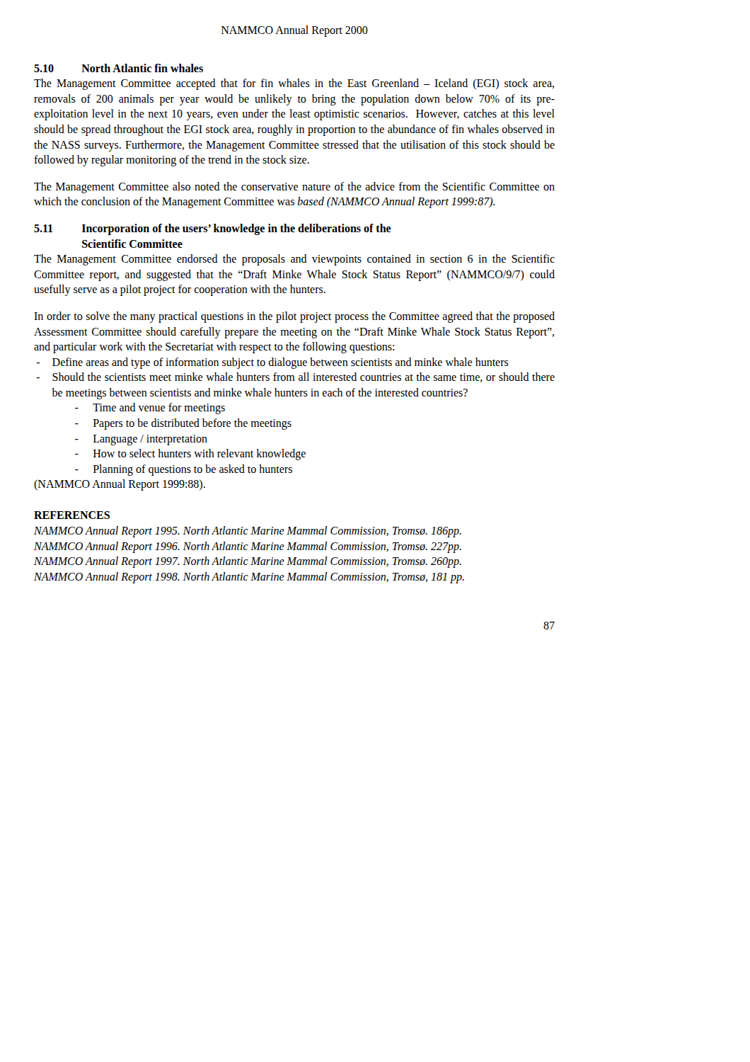NAMMCO Annual Report 2000
5.10 North Atlantic fin whales
The Management Committee accepted that for fin whales in the East Greenland – Iceland (EGI) stock area, removals of 200 animals per year would be unlikely to bring the population down below 70% of its pre-exploitation level in the next 10 years, even under the least optimistic scenarios. However, catches at this level should be spread throughout the EGI stock area, roughly in proportion to the abundance of fin whales observed in the NASS surveys. Furthermore, the Management Committee stressed that the utilisation of this stock should be followed by regular monitoring of the trend in the stock size.
The Management Committee also noted the conservative nature of the advice from the Scientific Committee on which the conclusion of the Management Committee was based (NAMMCO Annual Report 1999:87).
5.11 Incorporation of the users’ knowledge in the deliberations of theScientific Committee
The Management Committee endorsed the proposals and viewpoints contained in section 6 in the Scientific Committee report, and suggested that the “Draft Minke Whale Stock Status Report” (NAMMCO/9/7) could usefully serve as a pilot project for cooperation with the hunters.
In order to solve the many practical questions in the pilot project process the Committee agreed that the proposed Assessment Committee should carefully prepare the meeting on the “Draft Minke Whale Stock Status Report”, and particular work with the Secretariat with respect to the following questions:
Define areas and type of information subject to dialogue between scientists and minke whale hunters
Should the scientists meet minke whale hunters from all interested countries at the same time, or should there be meetings between scientists and minke whale hunters in each of the interested countries?
Time and venue for meetings
Papers to be distributed before the meetings
Language / interpretation
How to select hunters with relevant knowledge
Planning of questions to be asked to hunters
(NAMMCO Annual Report 1999:88).
REFERENCES
NAMMCO Annual Report 1995. North Atlantic Marine Mammal Commission, Tromsø. 186pp.
NAMMCO Annual Report 1996. North Atlantic Marine Mammal Commission, Tromsø. 227pp.
NAMMCO Annual Report 1997. North Atlantic Marine Mammal Commission, Tromsø. 260pp.
NAMMCO Annual Report 1998. North Atlantic Marine Mammal Commission, Tromsø, 181 pp.
87